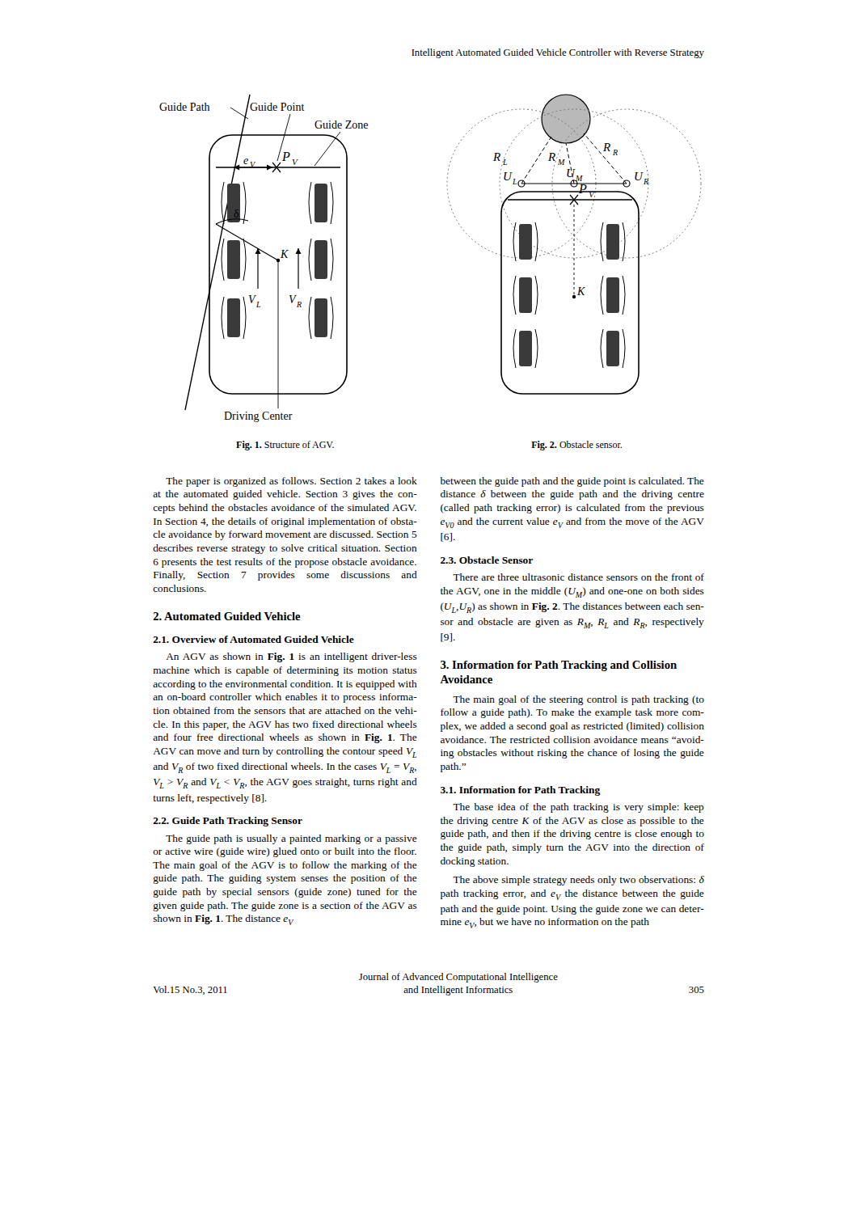Intelligent Automated Guided Vehicle Controller with Reverse Strategy
Guide Path Guide Point Guide Zone e V P V δ K V L V R Driving Center
Fig. 1. Structure of AGV.
R L R M R R U L U M U R P V K
Fig. 2. Obstacle sensor.
The paper is organized as follows. Section 2 takes a look at the automated guided vehicle. Section 3 gives the concepts behind the obstacles avoidance of the simulated AGV. In Section 4, the details of original implementation of obstacle avoidance by forward movement are discussed. Section 5 describes reverse strategy to solve critical situation. Section 6 presents the test results of the propose obstacle avoidance. Finally, Section 7 provides some discussions and conclusions.
2. Automated Guided Vehicle
2.1. Overview of Automated Guided Vehicle
An AGV as shown in Fig. 1 is an intelligent driver-less machine which is capable of determining its motion status according to the environmental condition. It is equipped with an on-board controller which enables it to process information obtained from the sensors that are attached on the vehicle. In this paper, the AGV has two fixed directional wheels and four free directional wheels as shown in Fig. 1. The AGV can move and turn by controlling the contour speed VL and VR of two fixed directional wheels. In the cases VL = VR, VL > VR and VL < VR, the AGV goes straight, turns right and turns left, respectively [8].
2.2. Guide Path Tracking Sensor
The guide path is usually a painted marking or a passive or active wire (guide wire) glued onto or built into the floor. The main goal of the AGV is to follow the marking of the guide path. The guiding system senses the position of the guide path by special sensors (guide zone) tuned for the given guide path. The guide zone is a section of the AGV as shown in Fig. 1. The distance eV
between the guide path and the guide point is calculated. The distance δ between the guide path and the driving centre (called path tracking error) is calculated from the previous eV0 and the current value eV and from the move of the AGV [6].
2.3. Obstacle Sensor
There are three ultrasonic distance sensors on the front of the AGV, one in the middle (UM) and one-one on both sides (UL,UR) as shown in Fig. 2. The distances between each sensor and obstacle are given as RM, RL and RR, respectively [9].
3. Information for Path Tracking and Collision Avoidance
The main goal of the steering control is path tracking (to follow a guide path). To make the example task more complex, we added a second goal as restricted (limited) collision avoidance. The restricted collision avoidance means “avoiding obstacles without risking the chance of losing the guide path.”
3.1. Information for Path Tracking
The base idea of the path tracking is very simple: keep the driving centre K of the AGV as close as possible to the guide path, and then if the driving centre is close enough to the guide path, simply turn the AGV into the direction of docking station.
The above simple strategy needs only two observations: δ path tracking error, and eV the distance between the guide path and the guide point. Using the guide zone we can determine eV, but we have no information on the path
Vol.15 No.3, 2011
Journal of Advanced Computational Intelligence
and Intelligent Informatics
305